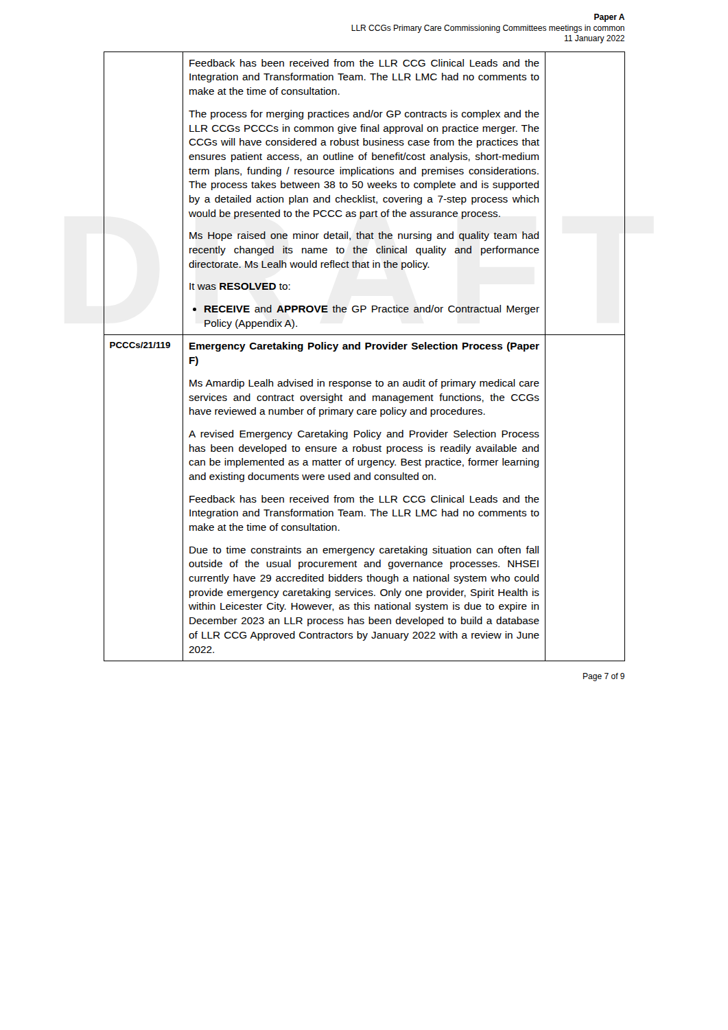DRAFT
Paper A
LLR CCGs Primary Care Commissioning Committees meetings in common
11 January 2022
| | Feedback has been received from the LLR CCG Clinical Leads and the Integration and Transformation Team. The LLR LMC had no comments to make at the time of consultation. The process for merging practices and/or GP contracts is complex and the LLR CCGs PCCCs in common give final approval on practice merger. The CCGs will have considered a robust business case from the practices that ensures patient access, an outline of benefit/cost analysis, short-medium term plans, funding / resource implications and premises considerations. The process takes between 38 to 50 weeks to complete and is supported by a detailed action plan and checklist, covering a 7-step process which would be presented to the PCCC as part of the assurance process. Ms Hope raised one minor detail, that the nursing and quality team had recently changed its name to the clinical quality and performance directorate. Ms Lealh would reflect that in the policy. It was RESOLVED to: RECEIVE and APPROVE the GP Practice and/or Contractual Merger Policy (Appendix A). | |
| PCCCs/21/119 | Emergency Caretaking Policy and Provider Selection Process (Paper F) Ms Amardip Lealh advised in response to an audit of primary medical care services and contract oversight and management functions, the CCGs have reviewed a number of primary care policy and procedures. A revised Emergency Caretaking Policy and Provider Selection Process has been developed to ensure a robust process is readily available and can be implemented as a matter of urgency. Best practice, former learning and existing documents were used and consulted on. Feedback has been received from the LLR CCG Clinical Leads and the Integration and Transformation Team. The LLR LMC had no comments to make at the time of consultation. Due to time constraints an emergency caretaking situation can often fall outside of the usual procurement and governance processes. NHSEI currently have 29 accredited bidders though a national system who could provide emergency caretaking services. Only one provider, Spirit Health is within Leicester City. However, as this national system is due to expire in December 2023 an LLR process has been developed to build a database of LLR CCG Approved Contractors by January 2022 with a review in June 2022. | |
Page 7 of 9